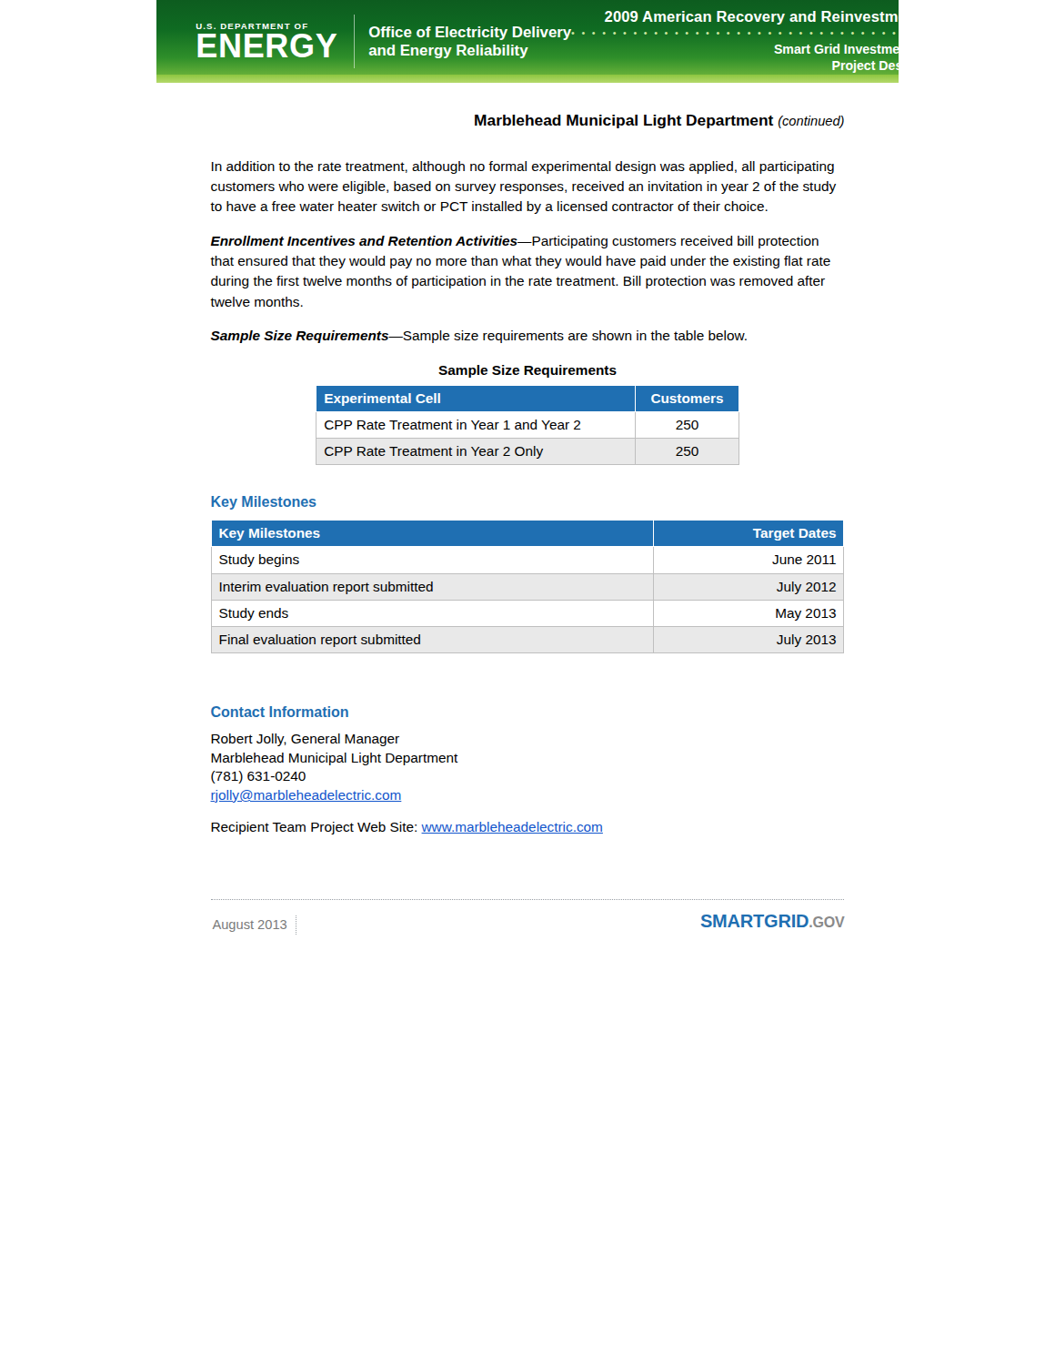U.S. DEPARTMENT OF
ENERGY
Office of Electricity Delivery
and Energy Reliability
2009 American Recovery and Reinvestment Act
• • • • • • • • • • • • • • • • • • • • • • • • • • • • • • • • • • • • •
Smart Grid Investment Grant Project Description
Marblehead Municipal Light Department (continued)
In addition to the rate treatment, although no formal experimental design was applied, all participating customers who were eligible, based on survey responses, received an invitation in year 2 of the study to have a free water heater switch or PCT installed by a licensed contractor of their choice.
Enrollment Incentives and Retention Activities—Participating customers received bill protection that ensured that they would pay no more than what they would have paid under the existing flat rate during the first twelve months of participation in the rate treatment. Bill protection was removed after twelve months.
Sample Size Requirements—Sample size requirements are shown in the table below.
Sample Size Requirements
| Experimental Cell | Customers |
| --- | --- |
| CPP Rate Treatment in Year 1 and Year 2 | 250 |
| CPP Rate Treatment in Year 2 Only | 250 |
Key Milestones
| Key Milestones | Target Dates |
| --- | --- |
| Study begins | June 2011 |
| Interim evaluation report submitted | July 2012 |
| Study ends | May 2013 |
| Final evaluation report submitted | July 2013 |
Contact Information
Robert Jolly, General Manager
Marblehead Municipal Light Department
(781) 631-0240
rjolly@marbleheadelectric.com
Recipient Team Project Web Site: www.marbleheadelectric.com
August 2013
SMART GRID.GOV